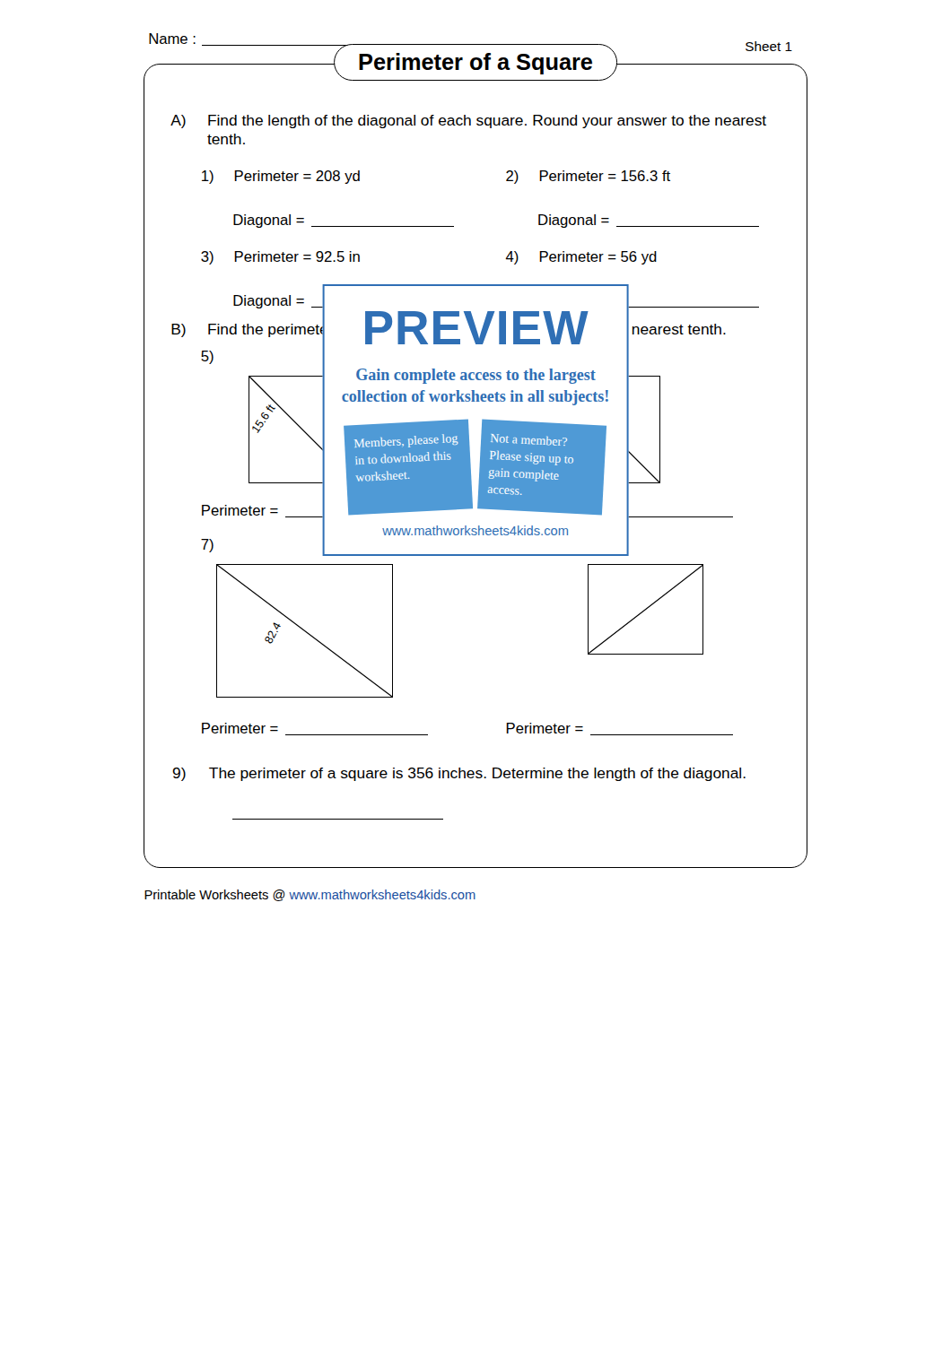Name :
Perimeter of a Square
Sheet 1
A)
Find the length of the diagonal of each square. Round your answer to the nearest tenth.
1) Perimeter = 208 yd
2) Perimeter = 156.3 ft
Diagonal =
Diagonal =
3) Perimeter = 92.5 in
4) Perimeter = 56 yd
Diagonal =
Diagonal =
B)
Find the perimeter of each square. Round your answer to the nearest tenth.
5)
15.6 ft
6)
Perimeter =
Perimeter =
7)
82.4
8)
Perimeter =
Perimeter =
9)
The perimeter of a square is 356 inches. Determine the length of the diagonal.
Printable Worksheets @ www.mathworksheets4kids.com
PREVIEW
Gain complete access to the largest collection of worksheets in all subjects!
Members, please log in to download this worksheet.
Not a member? Please sign up to gain complete access.
www.mathworksheets4kids.com